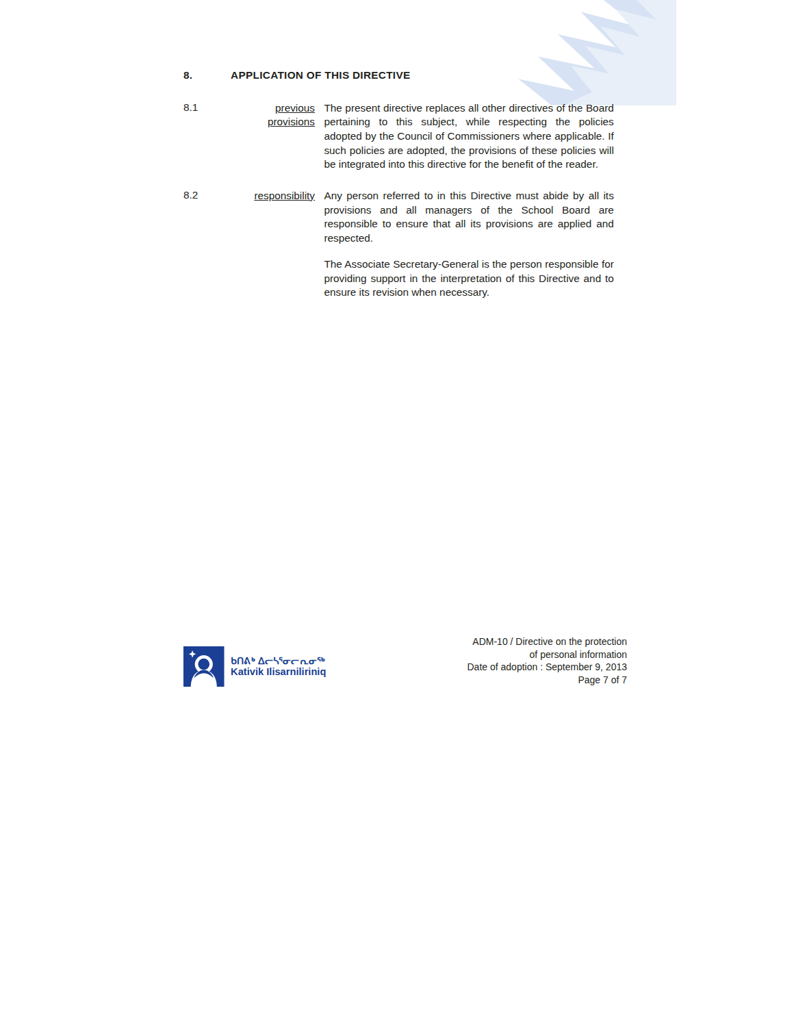8. APPLICATION OF THIS DIRECTIVE
8.1
previous provisions
The present directive replaces all other directives of the Board pertaining to this subject, while respecting the policies adopted by the Council of Commissioners where applicable. If such policies are adopted, the provisions of these policies will be integrated into this directive for the benefit of the reader.
8.2
responsibility
Any person referred to in this Directive must abide by all its provisions and all managers of the School Board are responsible to ensure that all its provisions are applied and respected.
The Associate Secretary-General is the person responsible for providing support in the interpretation of this Directive and to ensure its revision when necessary.
ᑲᑎᕕᒃ ᐃᓕᓴᕐᓂᓕᕆᓂᖅ
Kativik Ilisarniliriniq
ADM-10 / Directive on the protection
of personal information
Date of adoption : September 9, 2013
Page 7 of 7